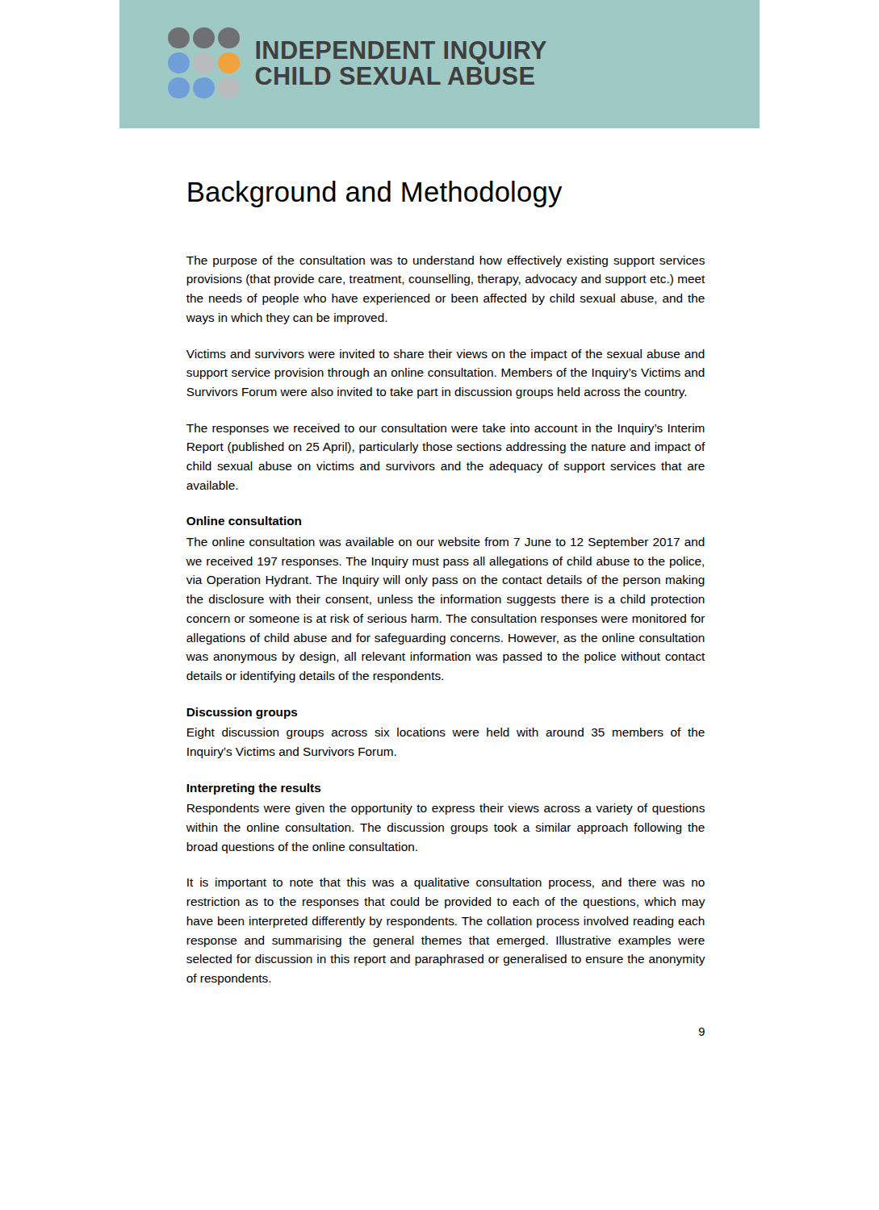Independent Inquiry
Child Sexual Abuse
Background and Methodology
The purpose of the consultation was to understand how effectively existing support services provisions (that provide care, treatment, counselling, therapy, advocacy and support etc.) meet the needs of people who have experienced or been affected by child sexual abuse, and the ways in which they can be improved.
Victims and survivors were invited to share their views on the impact of the sexual abuse and support service provision through an online consultation. Members of the Inquiry’s Victims and Survivors Forum were also invited to take part in discussion groups held across the country.
The responses we received to our consultation were take into account in the Inquiry’s Interim Report (published on 25 April), particularly those sections addressing the nature and impact of child sexual abuse on victims and survivors and the adequacy of support services that are available.
Online consultation
The online consultation was available on our website from 7 June to 12 September 2017 and we received 197 responses. The Inquiry must pass all allegations of child abuse to the police, via Operation Hydrant. The Inquiry will only pass on the contact details of the person making the disclosure with their consent, unless the information suggests there is a child protection concern or someone is at risk of serious harm. The consultation responses were monitored for allegations of child abuse and for safeguarding concerns. However, as the online consultation was anonymous by design, all relevant information was passed to the police without contact details or identifying details of the respondents.
Discussion groups
Eight discussion groups across six locations were held with around 35 members of the Inquiry’s Victims and Survivors Forum.
Interpreting the results
Respondents were given the opportunity to express their views across a variety of questions within the online consultation. The discussion groups took a similar approach following the broad questions of the online consultation.
It is important to note that this was a qualitative consultation process, and there was no restriction as to the responses that could be provided to each of the questions, which may have been interpreted differently by respondents. The collation process involved reading each response and summarising the general themes that emerged. Illustrative examples were selected for discussion in this report and paraphrased or generalised to ensure the anonymity of respondents.
9